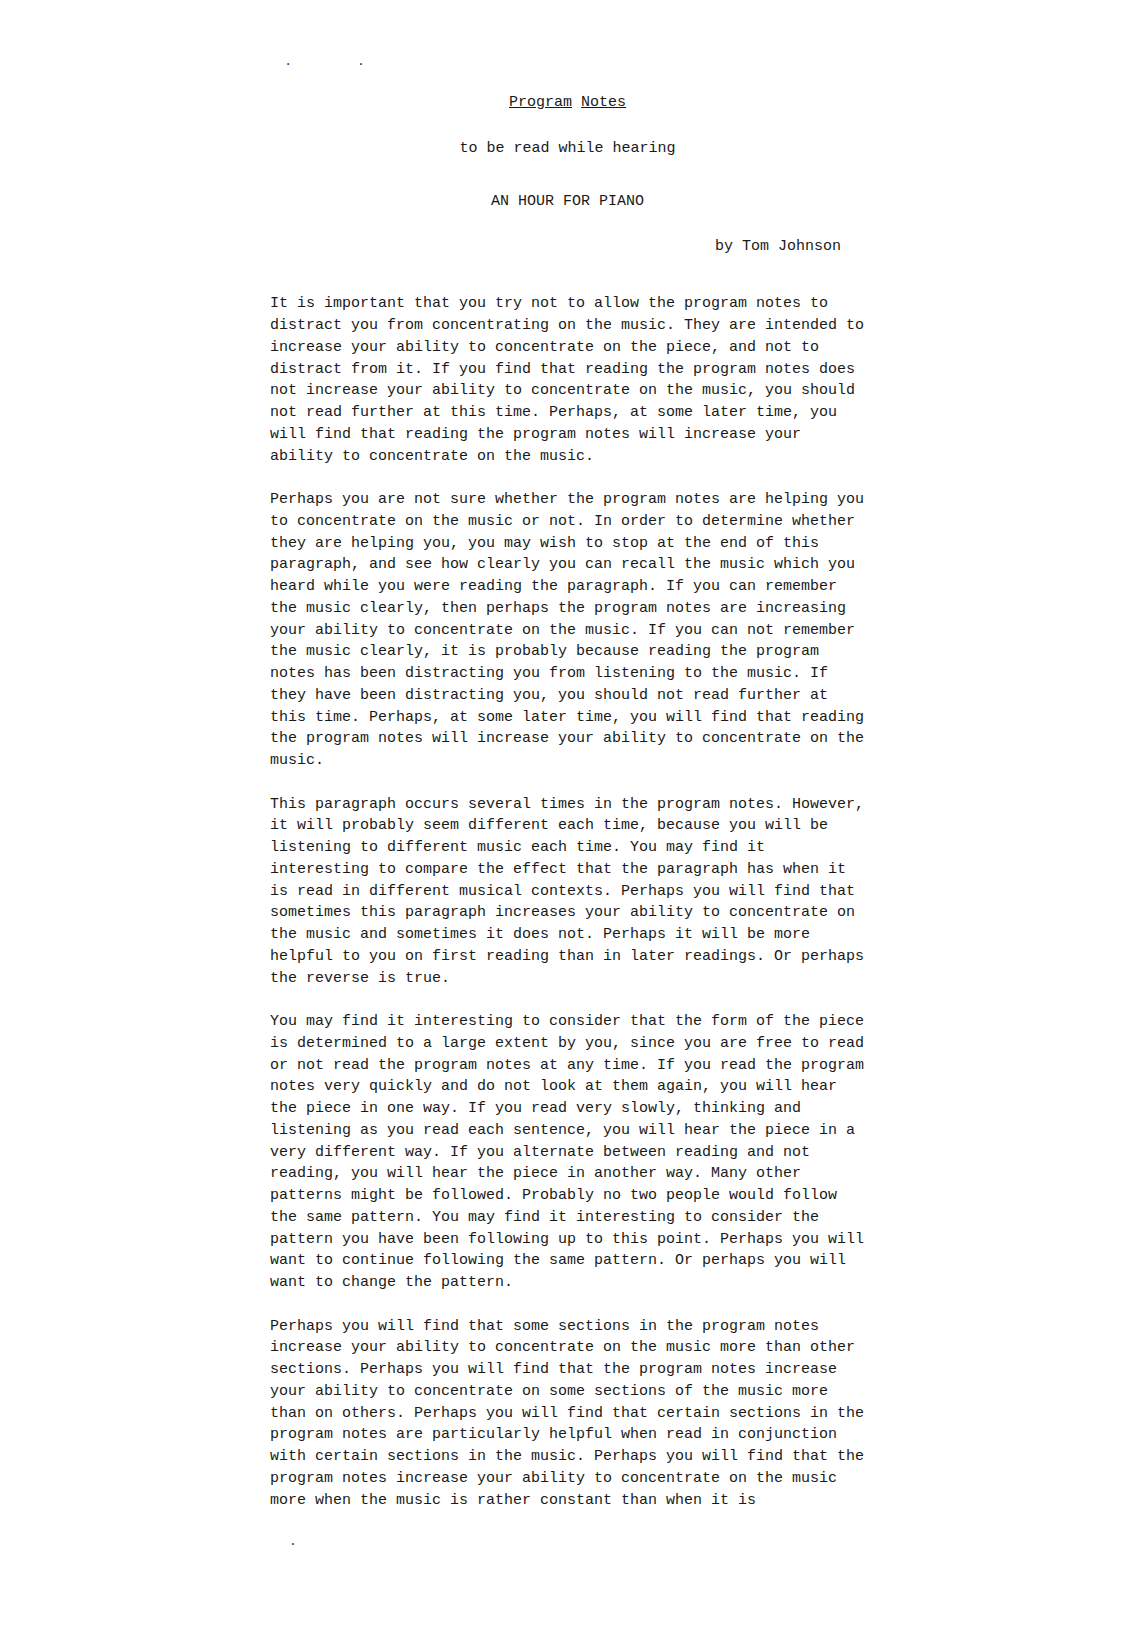. .
Program Notes
to be read while hearing
AN HOUR FOR PIANO
by Tom Johnson
It is important that you try not to allow the program notes to distract you from concentrating on the music. They are intended to increase your ability to concentrate on the piece, and not to distract from it. If you find that reading the program notes does not increase your ability to concentrate on the music, you should not read further at this time. Perhaps, at some later time, you will find that reading the program notes will increase your ability to concentrate on the music.
Perhaps you are not sure whether the program notes are helping you to concentrate on the music or not. In order to determine whether they are helping you, you may wish to stop at the end of this paragraph, and see how clearly you can recall the music which you heard while you were reading the paragraph. If you can remember the music clearly, then perhaps the program notes are increasing your ability to concentrate on the music. If you can not remember the music clearly, it is probably because reading the program notes has been distracting you from listening to the music. If they have been distracting you, you should not read further at this time. Perhaps, at some later time, you will find that reading the program notes will increase your ability to concentrate on the music.
This paragraph occurs several times in the program notes. However, it will probably seem different each time, because you will be listening to different music each time. You may find it interesting to compare the effect that the paragraph has when it is read in different musical contexts. Perhaps you will find that sometimes this paragraph increases your ability to concentrate on the music and sometimes it does not. Perhaps it will be more helpful to you on first reading than in later readings. Or perhaps the reverse is true.
You may find it interesting to consider that the form of the piece is determined to a large extent by you, since you are free to read or not read the program notes at any time. If you read the program notes very quickly and do not look at them again, you will hear the piece in one way. If you read very slowly, thinking and listening as you read each sentence, you will hear the piece in a very different way. If you alternate between reading and not reading, you will hear the piece in another way. Many other patterns might be followed. Probably no two people would follow the same pattern. You may find it interesting to consider the pattern you have been following up to this point. Perhaps you will want to continue following the same pattern. Or perhaps you will want to change the pattern.
Perhaps you will find that some sections in the program notes increase your ability to concentrate on the music more than other sections. Perhaps you will find that the program notes increase your ability to concentrate on some sections of the music more than on others. Perhaps you will find that certain sections in the program notes are particularly helpful when read in conjunction with certain sections in the music. Perhaps you will find that the program notes increase your ability to concentrate on the music more when the music is rather constant than when it is
.